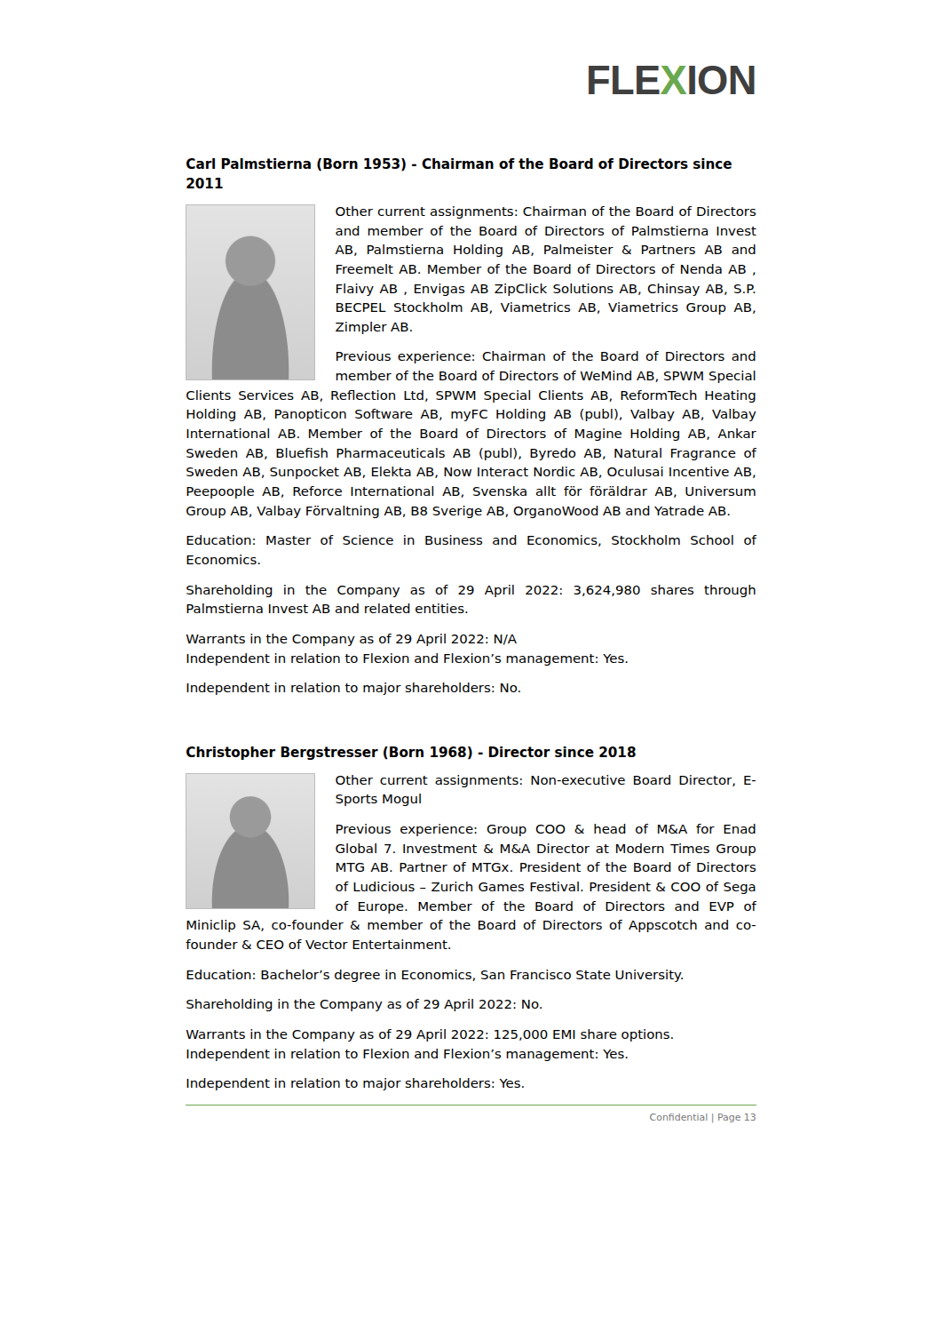FLEXION
Carl Palmstierna (Born 1953) - Chairman of the Board of Directors since 2011
Other current assignments: Chairman of the Board of Directors and member of the Board of Directors of Palmstierna Invest AB, Palmstierna Holding AB, Palmeister & Partners AB and Freemelt AB. Member of the Board of Directors of Nenda AB , Flaivy AB , Envigas AB ZipClick Solutions AB, Chinsay AB, S.P. BECPEL Stockholm AB, Viametrics AB, Viametrics Group AB, Zimpler AB.
Previous experience: Chairman of the Board of Directors and member of the Board of Directors of WeMind AB, SPWM Special Clients Services AB, Reflection Ltd, SPWM Special Clients AB, ReformTech Heating Holding AB, Panopticon Software AB, myFC Holding AB (publ), Valbay AB, Valbay International AB. Member of the Board of Directors of Magine Holding AB, Ankar Sweden AB, Bluefish Pharmaceuticals AB (publ), Byredo AB, Natural Fragrance of Sweden AB, Sunpocket AB, Elekta AB, Now Interact Nordic AB, Oculusai Incentive AB, Peepoople AB, Reforce International AB, Svenska allt för föräldrar AB, Universum Group AB, Valbay Förvaltning AB, B8 Sverige AB, OrganoWood AB and Yatrade AB.
Education: Master of Science in Business and Economics, Stockholm School of Economics.
Shareholding in the Company as of 29 April 2022: 3,624,980 shares through Palmstierna Invest AB and related entities.
Warrants in the Company as of 29 April 2022: N/A
Independent in relation to Flexion and Flexion’s management: Yes.
Independent in relation to major shareholders: No.
Christopher Bergstresser (Born 1968) - Director since 2018
Other current assignments: Non-executive Board Director, E-Sports Mogul
Previous experience: Group COO & head of M&A for Enad Global 7. Investment & M&A Director at Modern Times Group MTG AB. Partner of MTGx. President of the Board of Directors of Ludicious – Zurich Games Festival. President & COO of Sega of Europe. Member of the Board of Directors and EVP of Miniclip SA, co-founder & member of the Board of Directors of Appscotch and co-founder & CEO of Vector Entertainment.
Education: Bachelor’s degree in Economics, San Francisco State University.
Shareholding in the Company as of 29 April 2022: No.
Warrants in the Company as of 29 April 2022: 125,000 EMI share options.
Independent in relation to Flexion and Flexion’s management: Yes.
Independent in relation to major shareholders: Yes.
Confidential | Page 13